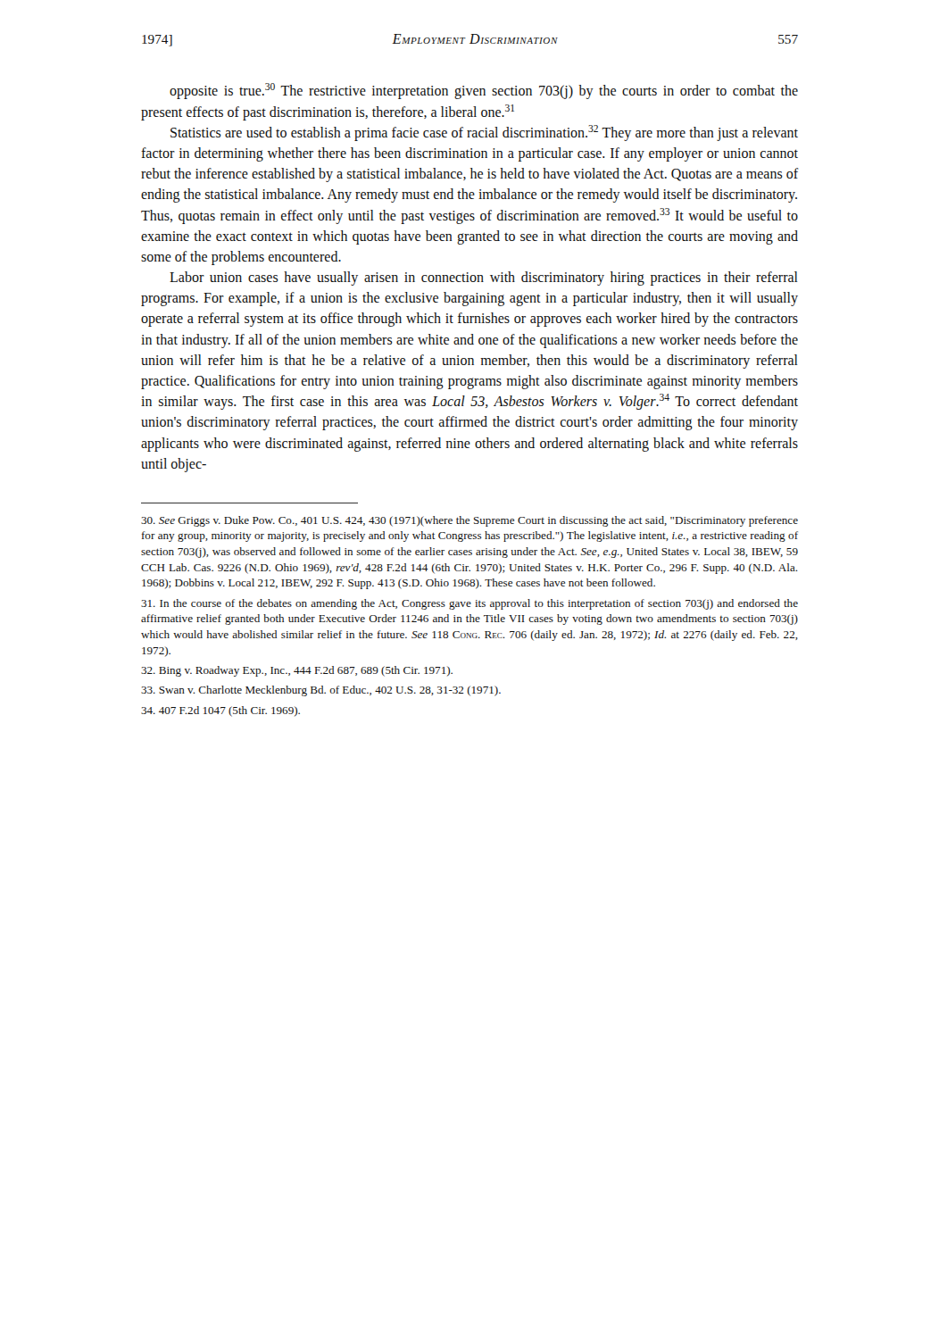1974] Employment Discrimination 557
opposite is true.30 The restrictive interpretation given section 703(j) by the courts in order to combat the present effects of past discrimination is, therefore, a liberal one.31
Statistics are used to establish a prima facie case of racial discrimination.32 They are more than just a relevant factor in determining whether there has been discrimination in a particular case. If any employer or union cannot rebut the inference established by a statistical imbalance, he is held to have violated the Act. Quotas are a means of ending the statistical imbalance. Any remedy must end the imbalance or the remedy would itself be discriminatory. Thus, quotas remain in effect only until the past vestiges of discrimination are removed.33 It would be useful to examine the exact context in which quotas have been granted to see in what direction the courts are moving and some of the problems encountered.
Labor union cases have usually arisen in connection with discriminatory hiring practices in their referral programs. For example, if a union is the exclusive bargaining agent in a particular industry, then it will usually operate a referral system at its office through which it furnishes or approves each worker hired by the contractors in that industry. If all of the union members are white and one of the qualifications a new worker needs before the union will refer him is that he be a relative of a union member, then this would be a discriminatory referral practice. Qualifications for entry into union training programs might also discriminate against minority members in similar ways. The first case in this area was Local 53, Asbestos Workers v. Volger.34 To correct defendant union's discriminatory referral practices, the court affirmed the district court's order admitting the four minority applicants who were discriminated against, referred nine others and ordered alternating black and white referrals until objec-
30. See Griggs v. Duke Pow. Co., 401 U.S. 424, 430 (1971)(where the Supreme Court in discussing the act said, "Discriminatory preference for any group, minority or majority, is precisely and only what Congress has prescribed.") The legislative intent, i.e., a restrictive reading of section 703(j), was observed and followed in some of the earlier cases arising under the Act. See, e.g., United States v. Local 38, IBEW, 59 CCH Lab. Cas. 9226 (N.D. Ohio 1969), rev'd, 428 F.2d 144 (6th Cir. 1970); United States v. H.K. Porter Co., 296 F. Supp. 40 (N.D. Ala. 1968); Dobbins v. Local 212, IBEW, 292 F. Supp. 413 (S.D. Ohio 1968). These cases have not been followed.
31. In the course of the debates on amending the Act, Congress gave its approval to this interpretation of section 703(j) and endorsed the affirmative relief granted both under Executive Order 11246 and in the Title VII cases by voting down two amendments to section 703(j) which would have abolished similar relief in the future. See 118 Cong. Rec. 706 (daily ed. Jan. 28, 1972); Id. at 2276 (daily ed. Feb. 22, 1972).
32. Bing v. Roadway Exp., Inc., 444 F.2d 687, 689 (5th Cir. 1971).
33. Swan v. Charlotte Mecklenburg Bd. of Educ., 402 U.S. 28, 31-32 (1971).
34. 407 F.2d 1047 (5th Cir. 1969).